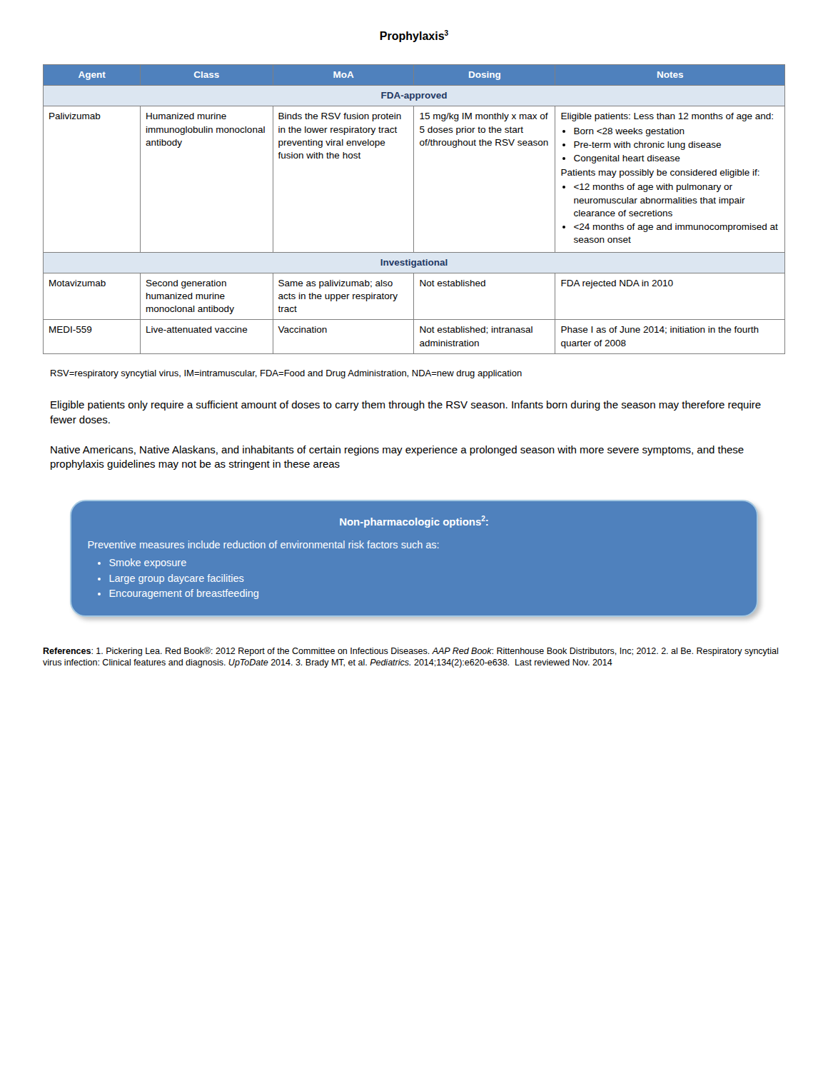Prophylaxis3
| Agent | Class | MoA | Dosing | Notes |
| --- | --- | --- | --- | --- |
| FDA-approved |
| Palivizumab | Humanized murine immunoglobulin monoclonal antibody | Binds the RSV fusion protein in the lower respiratory tract preventing viral envelope fusion with the host | 15 mg/kg IM monthly x max of 5 doses prior to the start of/throughout the RSV season | Eligible patients: Less than 12 months of age and: Born <28 weeks gestation Pre-term with chronic lung disease Congenital heart disease Patients may possibly be considered eligible if: <12 months of age with pulmonary or neuromuscular abnormalities that impair clearance of secretions <24 months of age and immunocompromised at season onset |
| Investigational |
| Motavizumab | Second generation humanized murine monoclonal antibody | Same as palivizumab; also acts in the upper respiratory tract | Not established | FDA rejected NDA in 2010 |
| MEDI-559 | Live-attenuated vaccine | Vaccination | Not established; intranasal administration | Phase I as of June 2014; initiation in the fourth quarter of 2008 |
RSV=respiratory syncytial virus, IM=intramuscular, FDA=Food and Drug Administration, NDA=new drug application
Eligible patients only require a sufficient amount of doses to carry them through the RSV season. Infants born during the season may therefore require fewer doses.
Native Americans, Native Alaskans, and inhabitants of certain regions may experience a prolonged season with more severe symptoms, and these prophylaxis guidelines may not be as stringent in these areas
Non-pharmacologic options2:
Preventive measures include reduction of environmental risk factors such as:
Smoke exposure
Large group daycare facilities
Encouragement of breastfeeding
References: 1. Pickering Lea. Red Book®: 2012 Report of the Committee on Infectious Diseases. AAP Red Book: Rittenhouse Book Distributors, Inc; 2012. 2. al Be. Respiratory syncytial virus infection: Clinical features and diagnosis. UpToDate 2014. 3. Brady MT, et al. Pediatrics. 2014;134(2):e620-e638. Last reviewed Nov. 2014